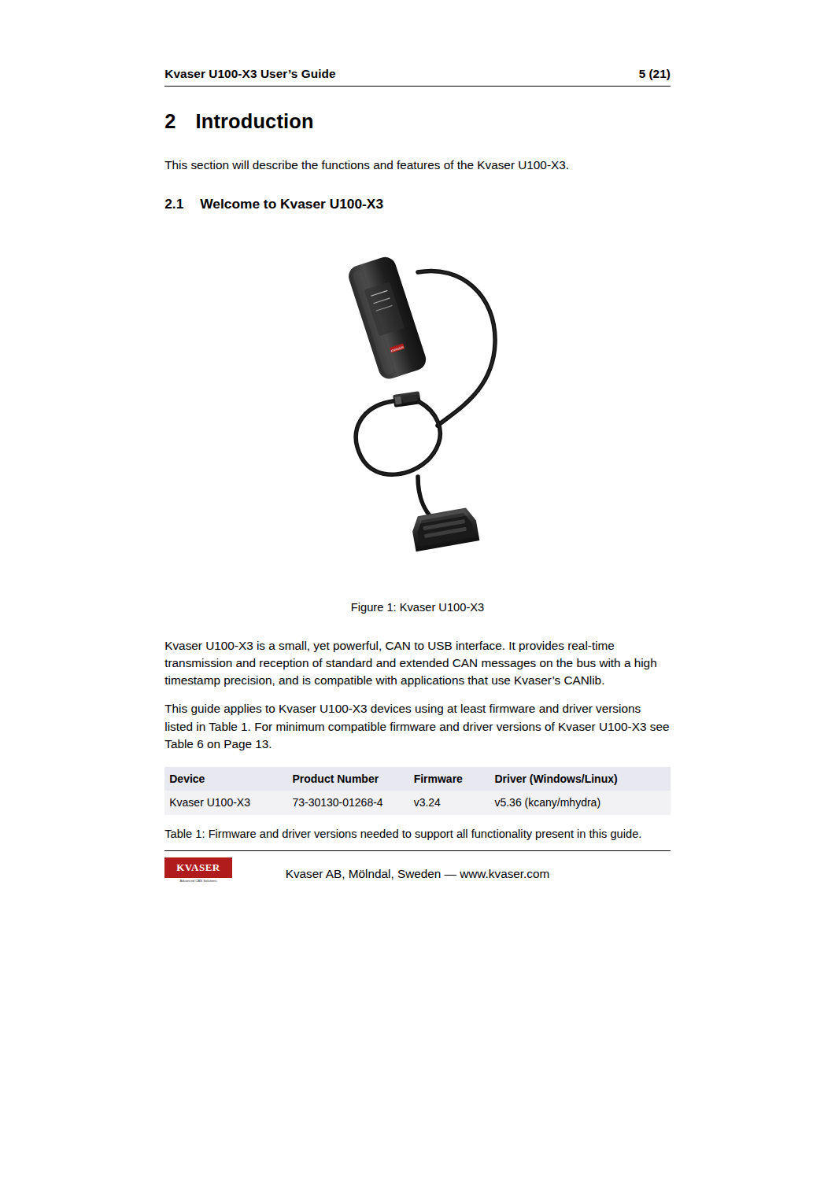Kvaser U100-X3 User’s Guide 5 (21)
2 Introduction
This section will describe the functions and features of the Kvaser U100-X3.
2.1 Welcome to Kvaser U100-X3
KVASER
Figure 1: Kvaser U100-X3
Kvaser U100-X3 is a small, yet powerful, CAN to USB interface. It provides real-time transmission and reception of standard and extended CAN messages on the bus with a high timestamp precision, and is compatible with applications that use Kvaser’s CANlib.
This guide applies to Kvaser U100-X3 devices using at least firmware and driver versions listed in Table 1. For minimum compatible firmware and driver versions of Kvaser U100-X3 see Table 6 on Page 13.
| Device | Product Number | Firmware | Driver (Windows/Linux) |
| --- | --- | --- | --- |
| Kvaser U100-X3 | 73-30130-01268-4 | v3.24 | v5.36 (kcany/mhydra) |
Table 1: Firmware and driver versions needed to support all functionality present in this guide.
KVASER Advanced CAN Solutions
Kvaser AB, Mölndal, Sweden — www.kvaser.com